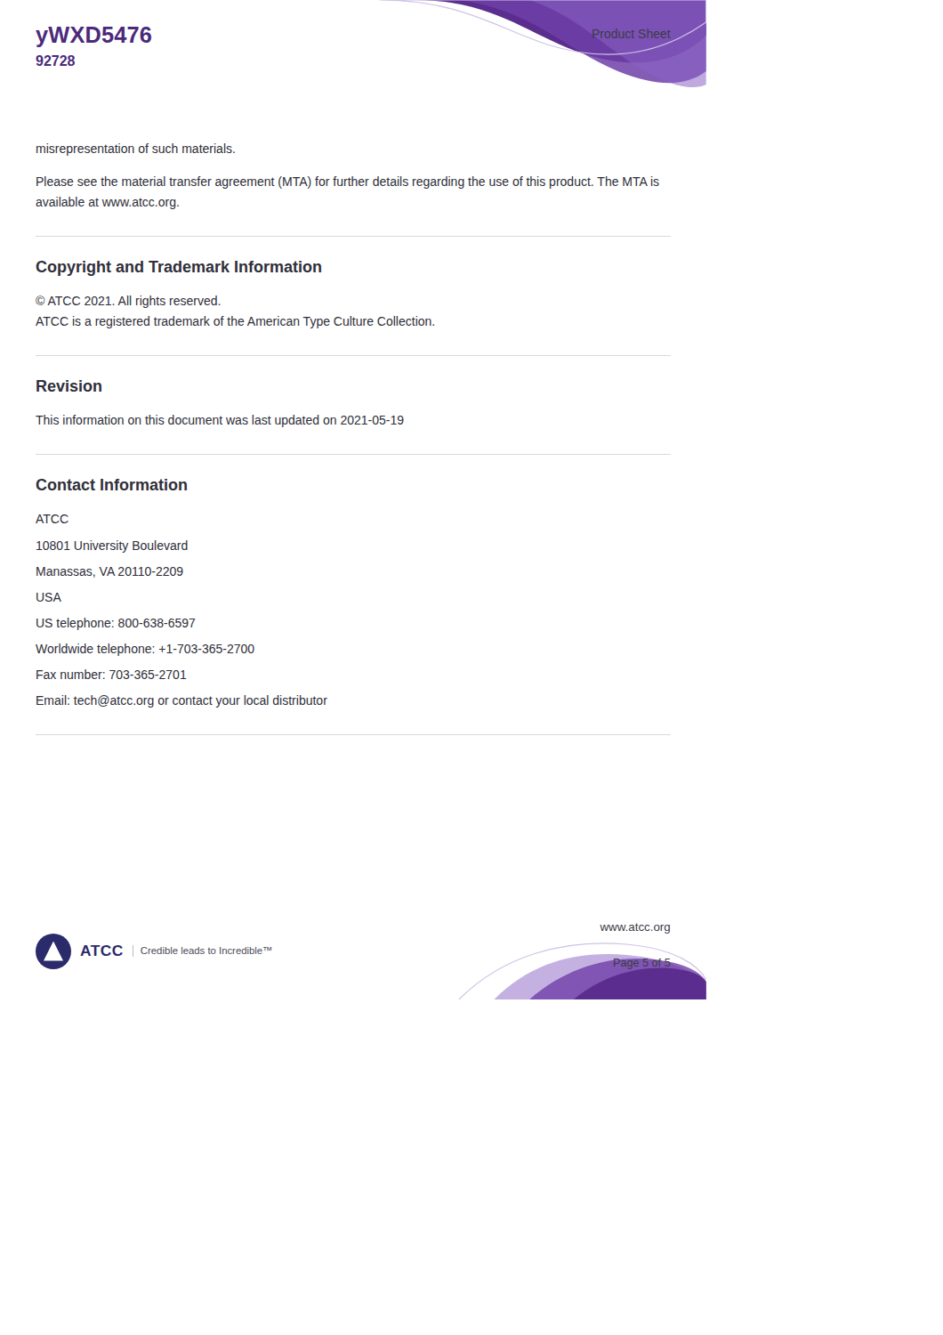yWXD5476
92728
Product Sheet
misrepresentation of such materials.
Please see the material transfer agreement (MTA) for further details regarding the use of this product. The MTA is available at www.atcc.org.
Copyright and Trademark Information
© ATCC 2021. All rights reserved.
ATCC is a registered trademark of the American Type Culture Collection.
Revision
This information on this document was last updated on 2021-05-19
Contact Information
ATCC
10801 University Boulevard
Manassas, VA 20110-2209
USA
US telephone: 800-638-6597
Worldwide telephone: +1-703-365-2700
Fax number: 703-365-2701
Email: tech@atcc.org or contact your local distributor
ATCC Credible leads to Incredible™
www.atcc.org
Page 5 of 5